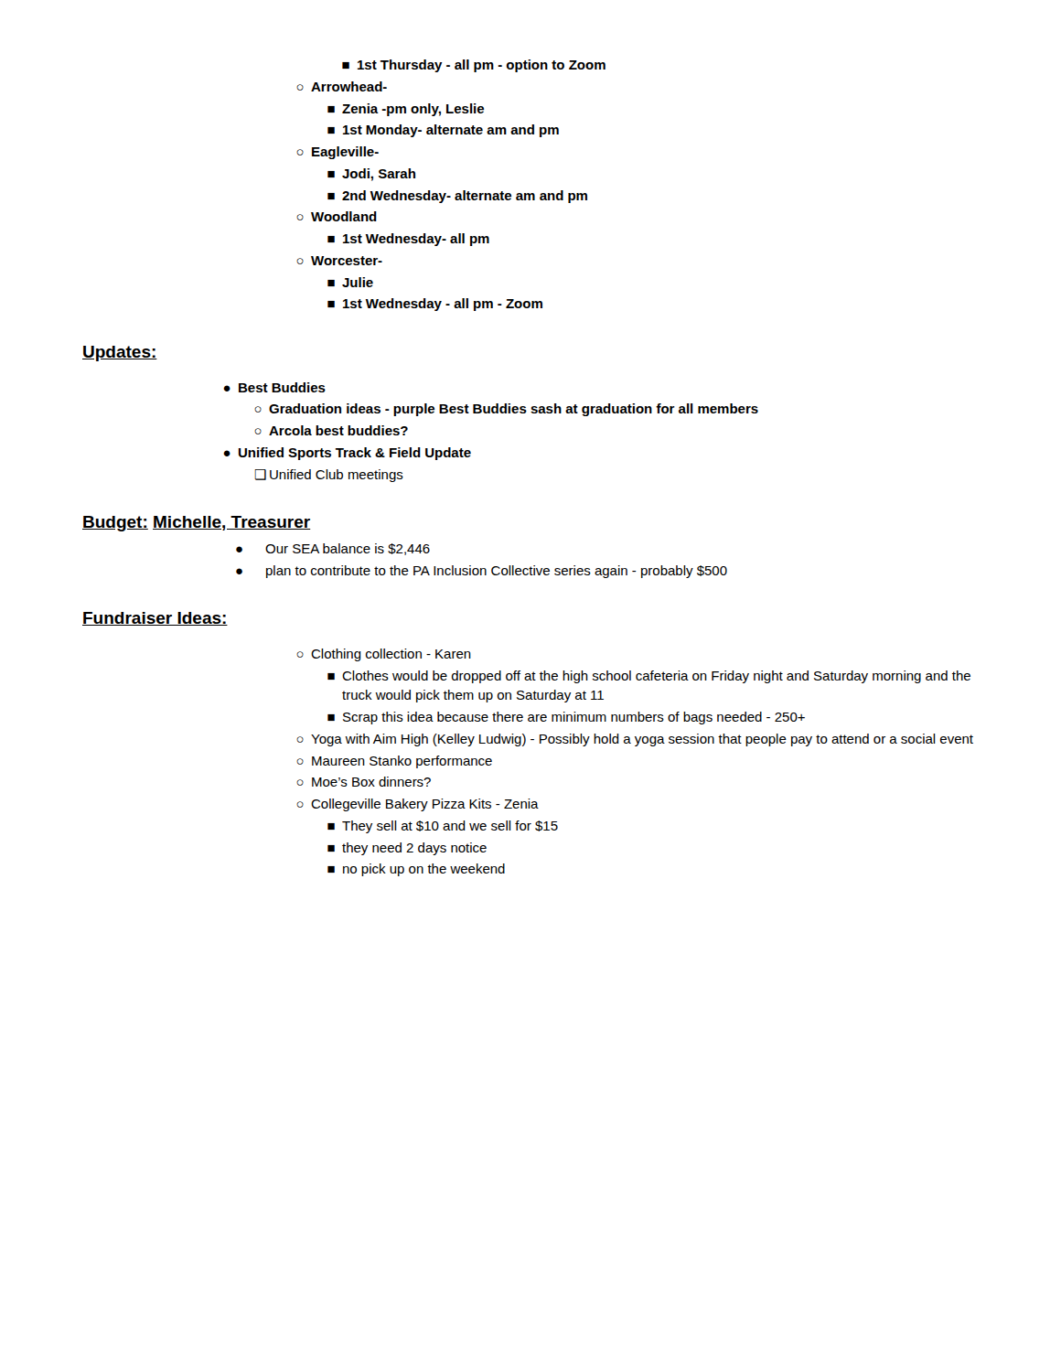1st Thursday - all pm - option to Zoom
Arrowhead-
Zenia -pm only, Leslie
1st Monday- alternate am and pm
Eagleville-
Jodi, Sarah
2nd Wednesday- alternate am and pm
Woodland
1st Wednesday- all pm
Worcester-
Julie
1st Wednesday - all pm - Zoom
Updates:
Best Buddies
Graduation ideas - purple Best Buddies sash at graduation for all members
Arcola best buddies?
Unified Sports Track & Field Update
Unified Club meetings
Budget: Michelle, Treasurer
Our SEA balance is $2,446
plan to contribute to the PA Inclusion Collective series again - probably $500
Fundraiser Ideas:
Clothing collection - Karen
Clothes would be dropped off at the high school cafeteria on Friday night and Saturday morning and the truck would pick them up on Saturday at 11
Scrap this idea because there are minimum numbers of bags needed - 250+
Yoga with Aim High (Kelley Ludwig) - Possibly hold a yoga session that people pay to attend or a social event
Maureen Stanko performance
Moe’s Box dinners?
Collegeville Bakery Pizza Kits - Zenia
They sell at $10 and we sell for $15
they need 2 days notice
no pick up on the weekend